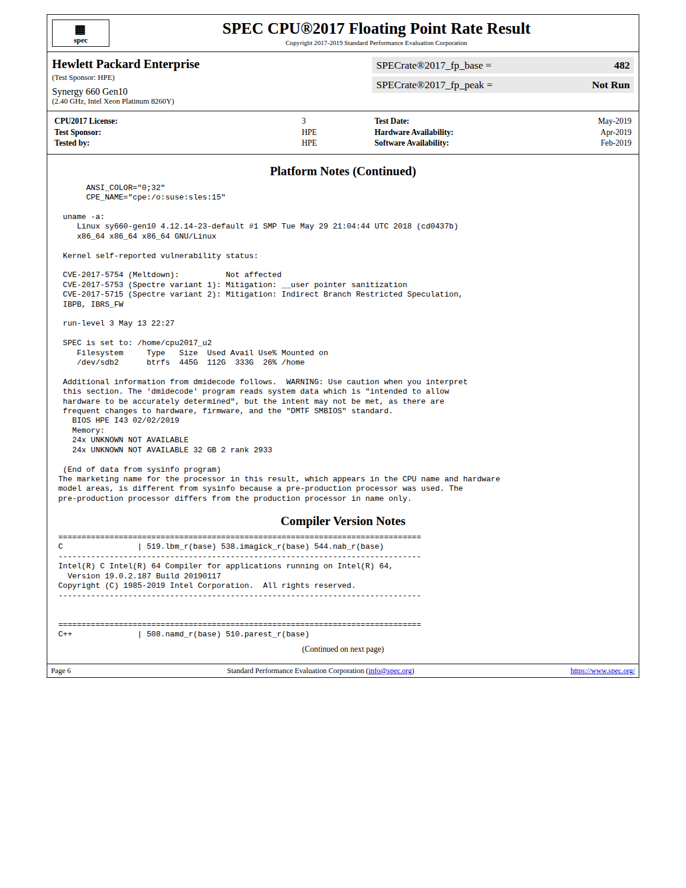▦
spec
SPEC CPU®2017 Floating Point Rate Result
Copyright 2017-2019 Standard Performance Evaluation Corporation
Hewlett Packard Enterprise
(Test Sponsor: HPE)
Synergy 660 Gen10
(2.40 GHz, Intel Xeon Platinum 8260Y)
SPECrate®2017_fp_base = 482
SPECrate®2017_fp_peak = Not Run
| CPU2017 License: | 3 |
| Test Sponsor: | HPE |
| Tested by: | HPE |
| Test Date: | May-2019 |
| Hardware Availability: | Apr-2019 |
| Software Availability: | Feb-2019 |
Platform Notes (Continued)
      ANSI_COLOR="0;32"
      CPE_NAME="cpe:/o:suse:sles:15"

 uname -a:
    Linux sy660-gen10 4.12.14-23-default #1 SMP Tue May 29 21:04:44 UTC 2018 (cd0437b)
    x86_64 x86_64 x86_64 GNU/Linux

 Kernel self-reported vulnerability status:

 CVE-2017-5754 (Meltdown):          Not affected
 CVE-2017-5753 (Spectre variant 1): Mitigation: __user pointer sanitization
 CVE-2017-5715 (Spectre variant 2): Mitigation: Indirect Branch Restricted Speculation,
 IBPB, IBRS_FW

 run-level 3 May 13 22:27

 SPEC is set to: /home/cpu2017_u2
    Filesystem     Type   Size  Used Avail Use% Mounted on
    /dev/sdb2      btrfs  445G  112G  333G  26% /home

 Additional information from dmidecode follows.  WARNING: Use caution when you interpret
 this section. The 'dmidecode' program reads system data which is "intended to allow
 hardware to be accurately determined", but the intent may not be met, as there are
 frequent changes to hardware, firmware, and the "DMTF SMBIOS" standard.
   BIOS HPE I43 02/02/2019
   Memory:
   24x UNKNOWN NOT AVAILABLE
   24x UNKNOWN NOT AVAILABLE 32 GB 2 rank 2933

 (End of data from sysinfo program)
The marketing name for the processor in this result, which appears in the CPU name and hardware
model areas, is different from sysinfo because a pre-production processor was used. The
pre-production processor differs from the production processor in name only.
Compiler Version Notes
==============================================================================
C                | 519.lbm_r(base) 538.imagick_r(base) 544.nab_r(base)
------------------------------------------------------------------------------
Intel(R) C Intel(R) 64 Compiler for applications running on Intel(R) 64,
  Version 19.0.2.187 Build 20190117
Copyright (C) 1985-2019 Intel Corporation.  All rights reserved.
------------------------------------------------------------------------------


==============================================================================
C++              | 508.namd_r(base) 510.parest_r(base)
(Continued on next page)
Page 6
Standard Performance Evaluation Corporation (info@spec.org)
https://www.spec.org/